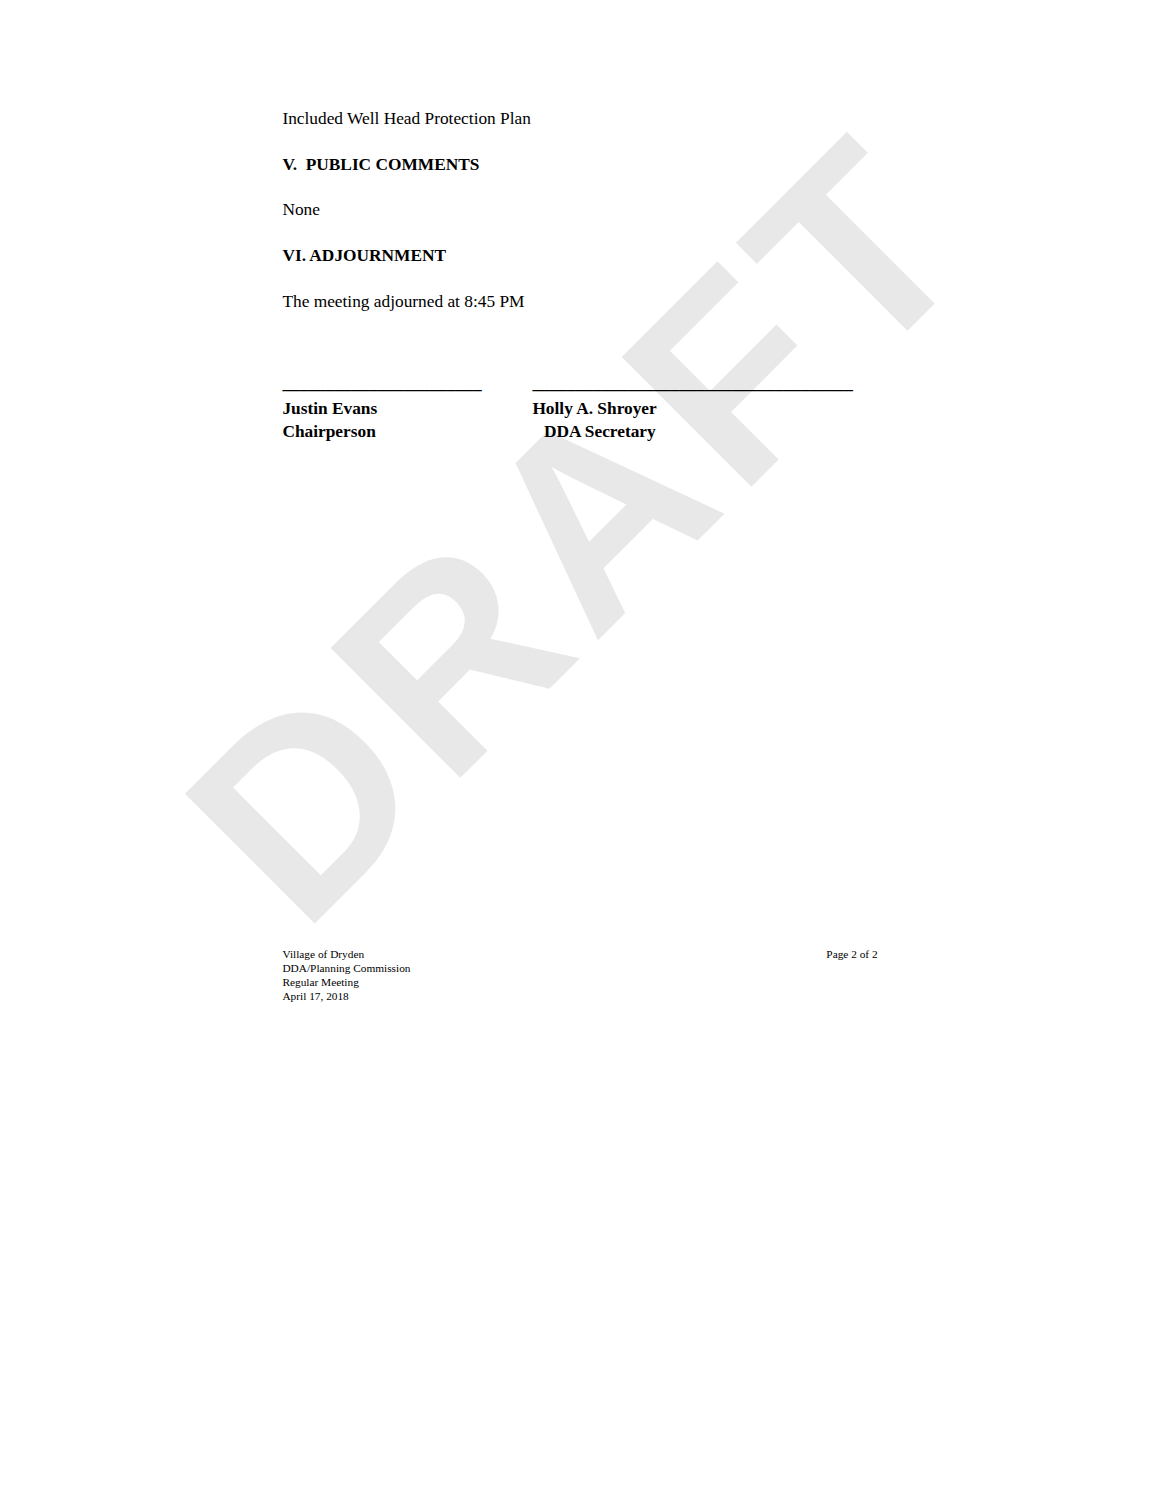DRAFT
Included Well Head Protection Plan
V. PUBLIC COMMENTS
None
VI. ADJOURNMENT
The meeting adjourned at 8:45 PM
| _______________________ | _____________________________________ |
| Justin Evans Chairperson | Holly A. Shroyer DDA Secretary |
| Village of Dryden DDA/Planning Commission Regular Meeting April 17, 2018 | Page 2 of 2 |